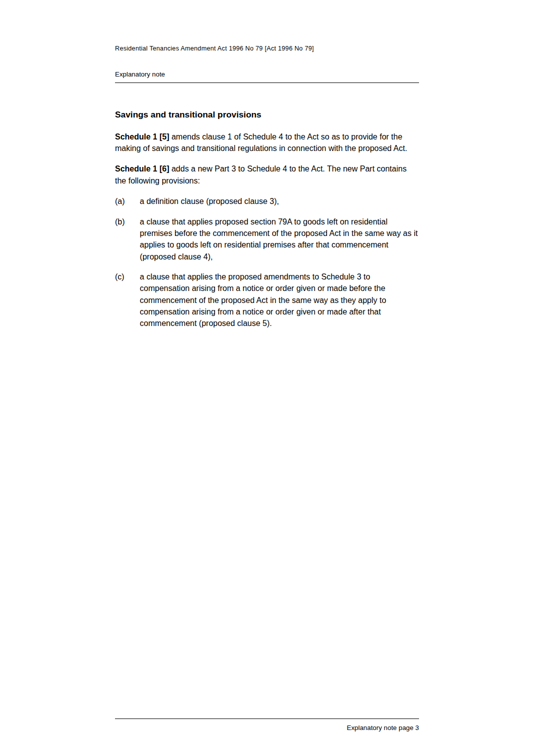Residential Tenancies Amendment Act 1996 No 79 [Act 1996 No 79]
Explanatory note
Savings and transitional provisions
Schedule 1 [5] amends clause 1 of Schedule 4 to the Act so as to provide for the making of savings and transitional regulations in connection with the proposed Act.
Schedule 1 [6] adds a new Part 3 to Schedule 4 to the Act. The new Part contains the following provisions:
(a) a definition clause (proposed clause 3),
(b) a clause that applies proposed section 79A to goods left on residential premises before the commencement of the proposed Act in the same way as it applies to goods left on residential premises after that commencement (proposed clause 4),
(c) a clause that applies the proposed amendments to Schedule 3 to compensation arising from a notice or order given or made before the commencement of the proposed Act in the same way as they apply to compensation arising from a notice or order given or made after that commencement (proposed clause 5).
Explanatory note page 3